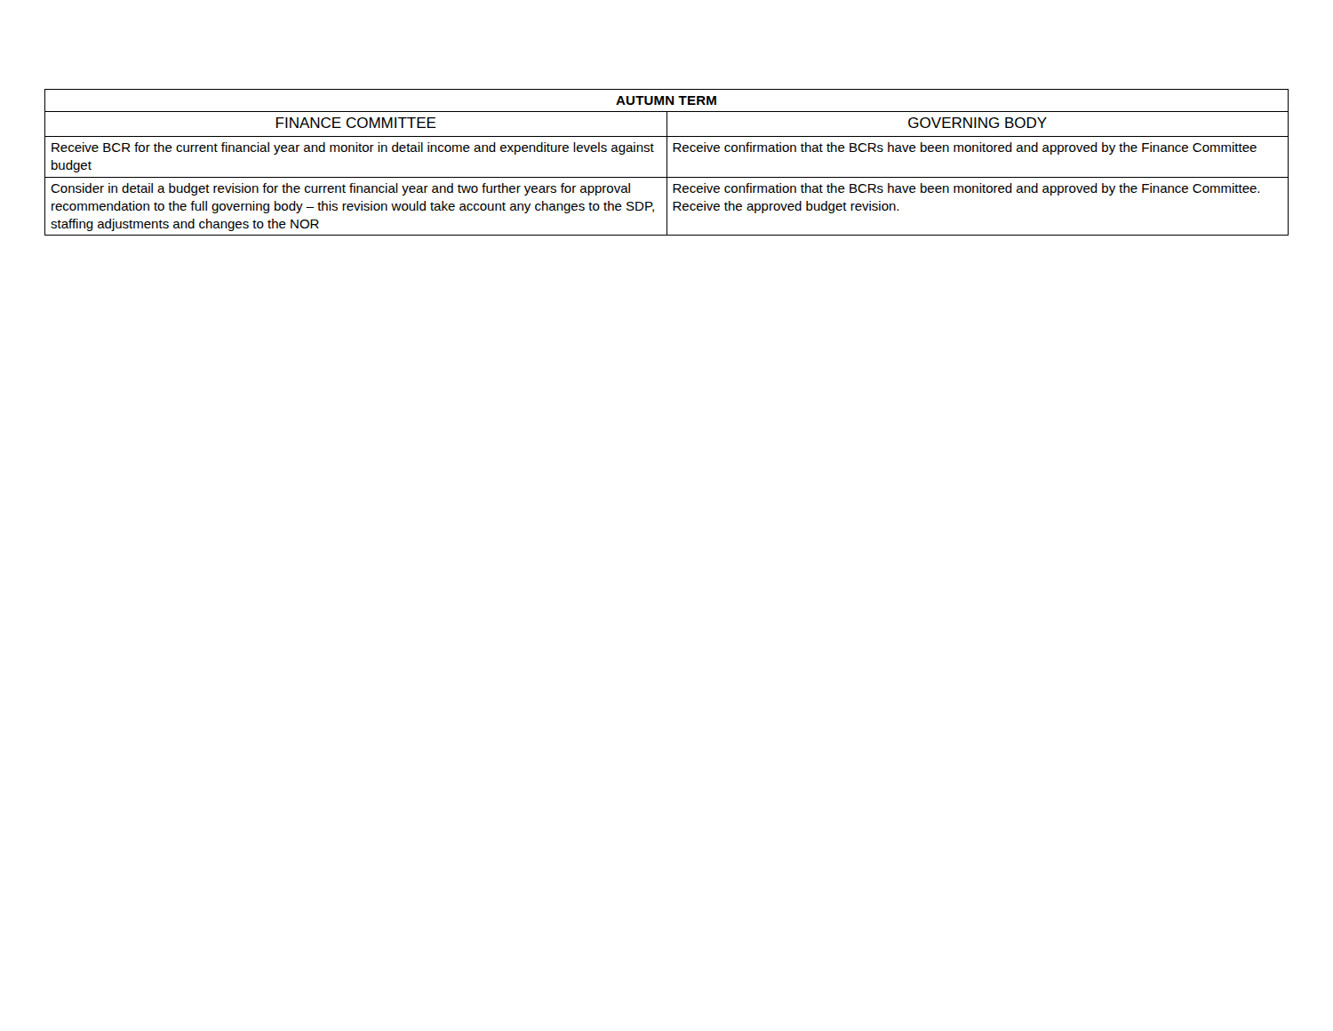| AUTUMN TERM |
| --- |
| FINANCE COMMITTEE | GOVERNING BODY |
| Receive BCR for the current financial year and monitor in detail income and expenditure levels against budget | Receive confirmation that the BCRs have been monitored and approved by the Finance Committee |
| Consider in detail a budget revision for the current financial year and two further years for approval recommendation to the full governing body – this revision would take account any changes to the SDP, staffing adjustments and changes to the NOR | Receive confirmation that the BCRs have been monitored and approved by the Finance Committee. Receive the approved budget revision. |